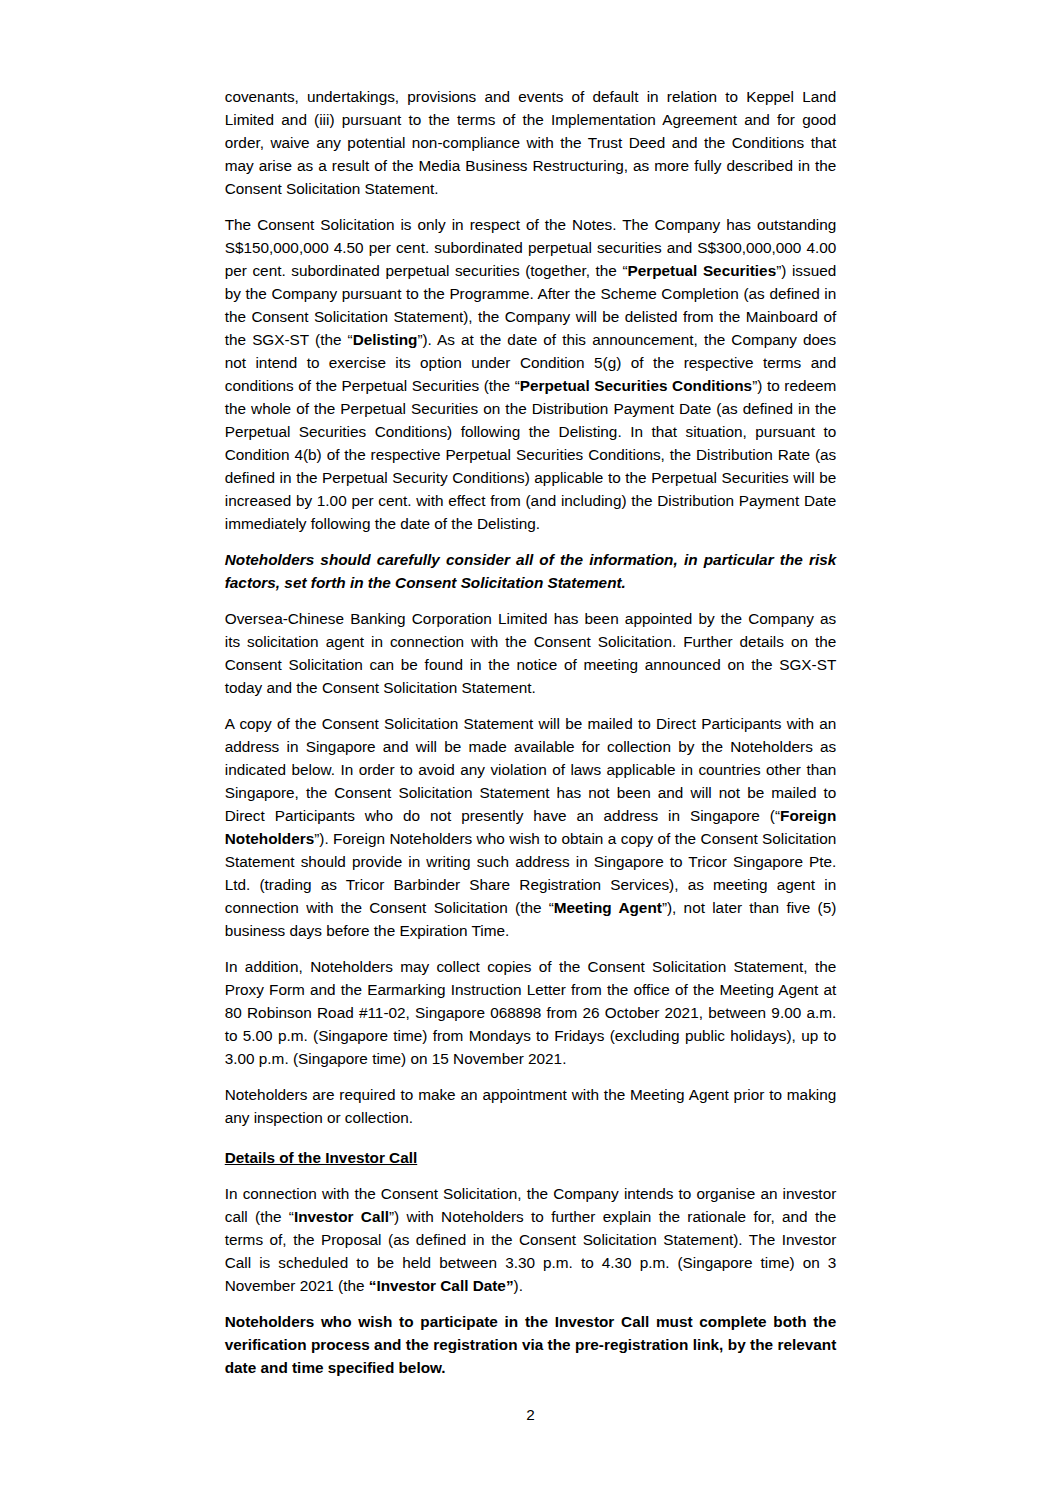covenants, undertakings, provisions and events of default in relation to Keppel Land Limited and (iii) pursuant to the terms of the Implementation Agreement and for good order, waive any potential non-compliance with the Trust Deed and the Conditions that may arise as a result of the Media Business Restructuring, as more fully described in the Consent Solicitation Statement.
The Consent Solicitation is only in respect of the Notes. The Company has outstanding S$150,000,000 4.50 per cent. subordinated perpetual securities and S$300,000,000 4.00 per cent. subordinated perpetual securities (together, the “Perpetual Securities”) issued by the Company pursuant to the Programme. After the Scheme Completion (as defined in the Consent Solicitation Statement), the Company will be delisted from the Mainboard of the SGX-ST (the “Delisting”). As at the date of this announcement, the Company does not intend to exercise its option under Condition 5(g) of the respective terms and conditions of the Perpetual Securities (the “Perpetual Securities Conditions”) to redeem the whole of the Perpetual Securities on the Distribution Payment Date (as defined in the Perpetual Securities Conditions) following the Delisting. In that situation, pursuant to Condition 4(b) of the respective Perpetual Securities Conditions, the Distribution Rate (as defined in the Perpetual Security Conditions) applicable to the Perpetual Securities will be increased by 1.00 per cent. with effect from (and including) the Distribution Payment Date immediately following the date of the Delisting.
Noteholders should carefully consider all of the information, in particular the risk factors, set forth in the Consent Solicitation Statement.
Oversea-Chinese Banking Corporation Limited has been appointed by the Company as its solicitation agent in connection with the Consent Solicitation. Further details on the Consent Solicitation can be found in the notice of meeting announced on the SGX-ST today and the Consent Solicitation Statement.
A copy of the Consent Solicitation Statement will be mailed to Direct Participants with an address in Singapore and will be made available for collection by the Noteholders as indicated below. In order to avoid any violation of laws applicable in countries other than Singapore, the Consent Solicitation Statement has not been and will not be mailed to Direct Participants who do not presently have an address in Singapore (“Foreign Noteholders”). Foreign Noteholders who wish to obtain a copy of the Consent Solicitation Statement should provide in writing such address in Singapore to Tricor Singapore Pte. Ltd. (trading as Tricor Barbinder Share Registration Services), as meeting agent in connection with the Consent Solicitation (the “Meeting Agent”), not later than five (5) business days before the Expiration Time.
In addition, Noteholders may collect copies of the Consent Solicitation Statement, the Proxy Form and the Earmarking Instruction Letter from the office of the Meeting Agent at 80 Robinson Road #11-02, Singapore 068898 from 26 October 2021, between 9.00 a.m. to 5.00 p.m. (Singapore time) from Mondays to Fridays (excluding public holidays), up to 3.00 p.m. (Singapore time) on 15 November 2021.
Noteholders are required to make an appointment with the Meeting Agent prior to making any inspection or collection.
Details of the Investor Call
In connection with the Consent Solicitation, the Company intends to organise an investor call (the “Investor Call”) with Noteholders to further explain the rationale for, and the terms of, the Proposal (as defined in the Consent Solicitation Statement). The Investor Call is scheduled to be held between 3.30 p.m. to 4.30 p.m. (Singapore time) on 3 November 2021 (the “Investor Call Date”).
Noteholders who wish to participate in the Investor Call must complete both the verification process and the registration via the pre-registration link, by the relevant date and time specified below.
2